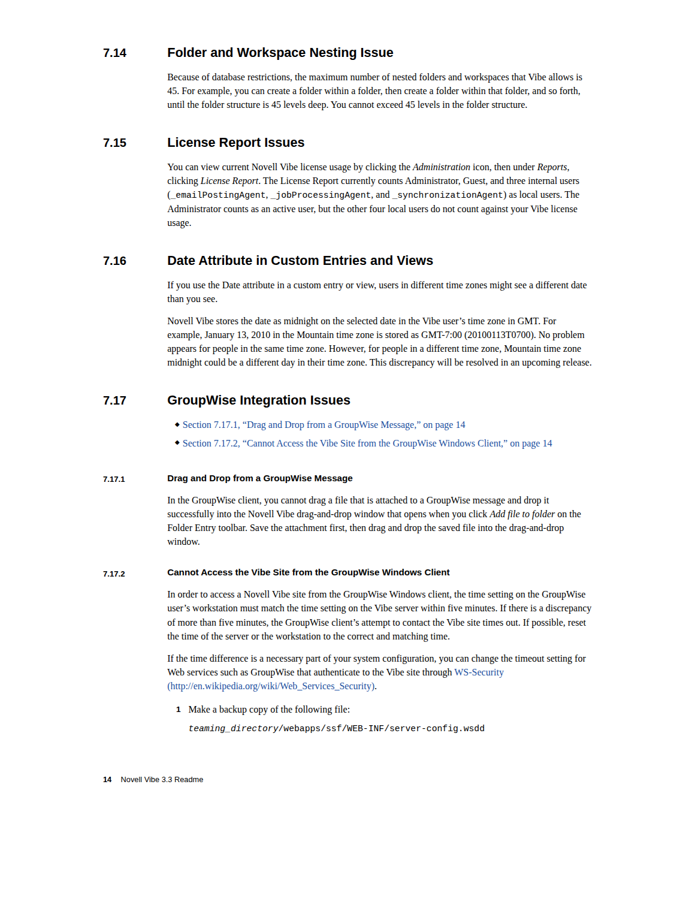7.14
Folder and Workspace Nesting Issue
Because of database restrictions, the maximum number of nested folders and workspaces that Vibe allows is 45. For example, you can create a folder within a folder, then create a folder within that folder, and so forth, until the folder structure is 45 levels deep. You cannot exceed 45 levels in the folder structure.
7.15
License Report Issues
You can view current Novell Vibe license usage by clicking the Administration icon, then under Reports, clicking License Report. The License Report currently counts Administrator, Guest, and three internal users (_emailPostingAgent, _jobProcessingAgent, and _synchronizationAgent) as local users. The Administrator counts as an active user, but the other four local users do not count against your Vibe license usage.
7.16
Date Attribute in Custom Entries and Views
If you use the Date attribute in a custom entry or view, users in different time zones might see a different date than you see.
Novell Vibe stores the date as midnight on the selected date in the Vibe user’s time zone in GMT. For example, January 13, 2010 in the Mountain time zone is stored as GMT-7:00 (20100113T0700). No problem appears for people in the same time zone. However, for people in a different time zone, Mountain time zone midnight could be a different day in their time zone. This discrepancy will be resolved in an upcoming release.
7.17
GroupWise Integration Issues
Section 7.17.1, “Drag and Drop from a GroupWise Message,” on page 14
Section 7.17.2, “Cannot Access the Vibe Site from the GroupWise Windows Client,” on page 14
7.17.1
Drag and Drop from a GroupWise Message
In the GroupWise client, you cannot drag a file that is attached to a GroupWise message and drop it successfully into the Novell Vibe drag-and-drop window that opens when you click Add file to folder on the Folder Entry toolbar. Save the attachment first, then drag and drop the saved file into the drag-and-drop window.
7.17.2
Cannot Access the Vibe Site from the GroupWise Windows Client
In order to access a Novell Vibe site from the GroupWise Windows client, the time setting on the GroupWise user’s workstation must match the time setting on the Vibe server within five minutes. If there is a discrepancy of more than five minutes, the GroupWise client’s attempt to contact the Vibe site times out. If possible, reset the time of the server or the workstation to the correct and matching time.
If the time difference is a necessary part of your system configuration, you can change the timeout setting for Web services such as GroupWise that authenticate to the Vibe site through WS-Security (http://en.wikipedia.org/wiki/Web_Services_Security).
Make a backup copy of the following file:
teaming_directory/webapps/ssf/WEB-INF/server-config.wsdd
14 Novell Vibe 3.3 Readme